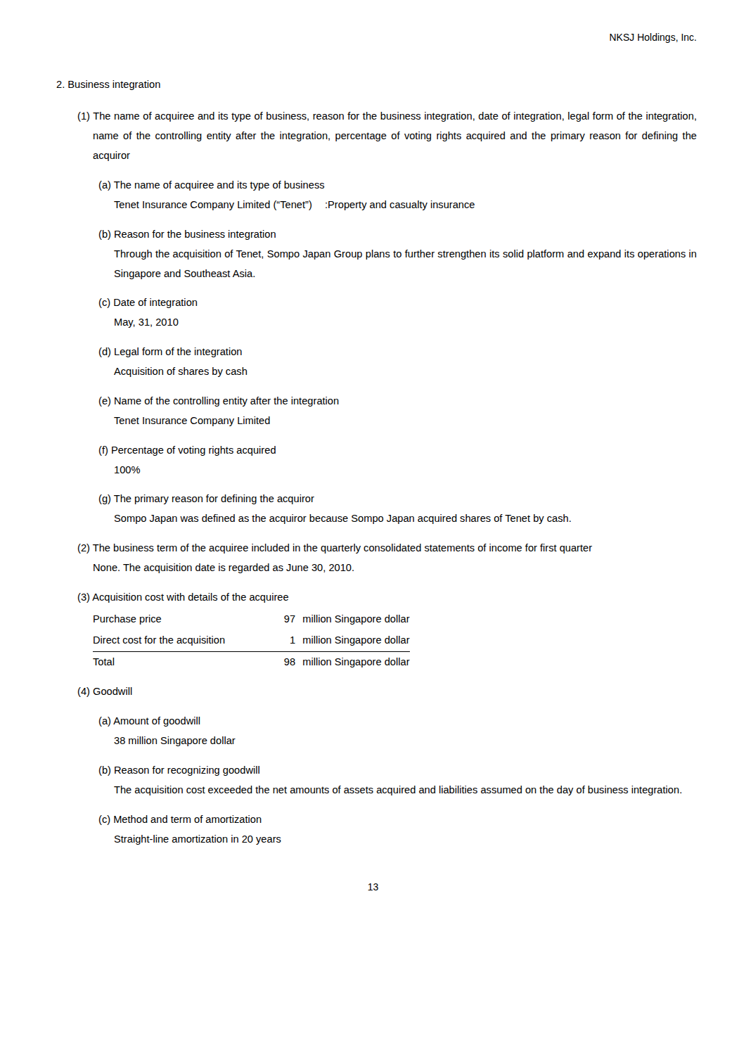NKSJ Holdings, Inc.
2. Business integration
(1) The name of acquiree and its type of business, reason for the business integration, date of integration, legal form of the integration, name of the controlling entity after the integration, percentage of voting rights acquired and the primary reason for defining the acquiror
(a) The name of acquiree and its type of business
Tenet Insurance Company Limited (“Tenet”):Property and casualty insurance
(b) Reason for the business integration
Through the acquisition of Tenet, Sompo Japan Group plans to further strengthen its solid platform and expand its operations in Singapore and Southeast Asia.
(c) Date of integration
May, 31, 2010
(d) Legal form of the integration
Acquisition of shares by cash
(e) Name of the controlling entity after the integration
Tenet Insurance Company Limited
(f) Percentage of voting rights acquired
100%
(g) The primary reason for defining the acquiror
Sompo Japan was defined as the acquiror because Sompo Japan acquired shares of Tenet by cash.
(2) The business term of the acquiree included in the quarterly consolidated statements of income for first quarter
None. The acquisition date is regarded as June 30, 2010.
(3) Acquisition cost with details of the acquiree
| Purchase price | 97 | million Singapore dollar |
| Direct cost for the acquisition | 1 | million Singapore dollar |
| Total | 98 | million Singapore dollar |
(4) Goodwill
(a) Amount of goodwill
38 million Singapore dollar
(b) Reason for recognizing goodwill
The acquisition cost exceeded the net amounts of assets acquired and liabilities assumed on the day of business integration.
(c) Method and term of amortization
Straight-line amortization in 20 years
13